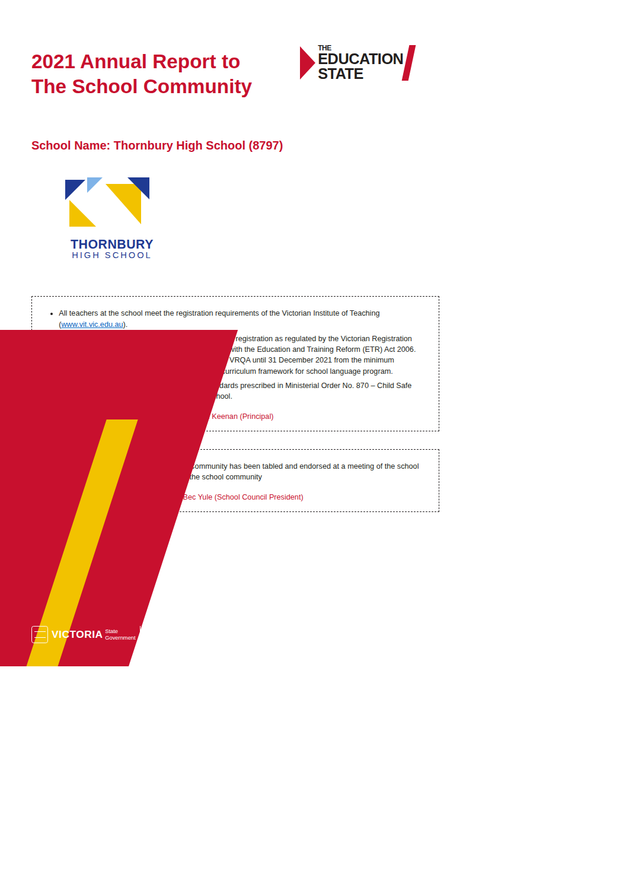THE EDUCATION STATE
2021 Annual Report to
The School Community
School Name: Thornbury High School (8797)
THORNBURY
HIGH SCHOOL
All teachers at the school meet the registration requirements of the Victorian Institute of Teaching (www.vit.vic.edu.au).
The school meets prescribed minimum standards for registration as regulated by the Victorian Registration and Qualifications Authority (VRQA) in accordance with the Education and Training Reform (ETR) Act 2006. This includes schools granted an exemption by the VRQA until 31 December 2021 from the minimum standards for student enrolment numbers and/or curriculum framework for school language program.
The school is compliant with the Child Safe Standards prescribed in Ministerial Order No. 870 – Child Safe Standards, Managing Risk of Child Abuse in School.
Attested on 07 April 2022 at 02:09 PM by Michael Keenan (Principal)
This 2021 Annual Report to the School Community has been tabled and endorsed at a meeting of the school council and will be publicly shared with the school community
Attested on 10 April 2022 at 11:57 AM by Bec Yule (School Council President)
VICTORIA State
Government Education
and Training